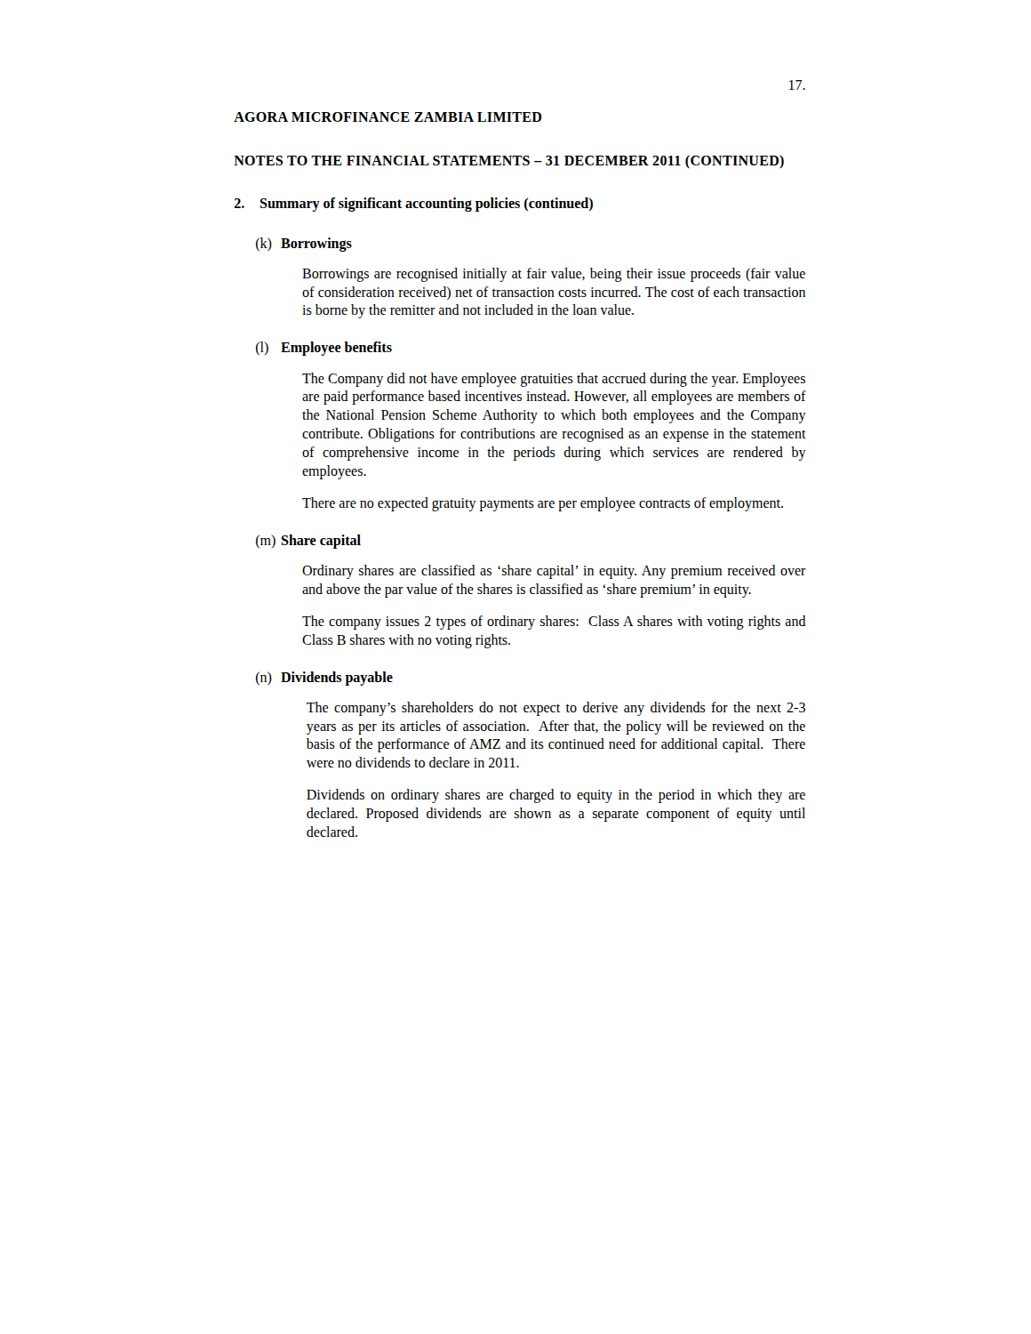17.
AGORA MICROFINANCE ZAMBIA LIMITED
NOTES TO THE FINANCIAL STATEMENTS – 31 DECEMBER 2011 (CONTINUED)
2. Summary of significant accounting policies (continued)
(k) Borrowings
Borrowings are recognised initially at fair value, being their issue proceeds (fair value of consideration received) net of transaction costs incurred. The cost of each transaction is borne by the remitter and not included in the loan value.
(l) Employee benefits
The Company did not have employee gratuities that accrued during the year. Employees are paid performance based incentives instead. However, all employees are members of the National Pension Scheme Authority to which both employees and the Company contribute. Obligations for contributions are recognised as an expense in the statement of comprehensive income in the periods during which services are rendered by employees.
There are no expected gratuity payments are per employee contracts of employment.
(m) Share capital
Ordinary shares are classified as ‘share capital’ in equity. Any premium received over and above the par value of the shares is classified as ‘share premium’ in equity.
The company issues 2 types of ordinary shares: Class A shares with voting rights and Class B shares with no voting rights.
(n) Dividends payable
The company’s shareholders do not expect to derive any dividends for the next 2-3 years as per its articles of association. After that, the policy will be reviewed on the basis of the performance of AMZ and its continued need for additional capital. There were no dividends to declare in 2011.
Dividends on ordinary shares are charged to equity in the period in which they are declared. Proposed dividends are shown as a separate component of equity until declared.